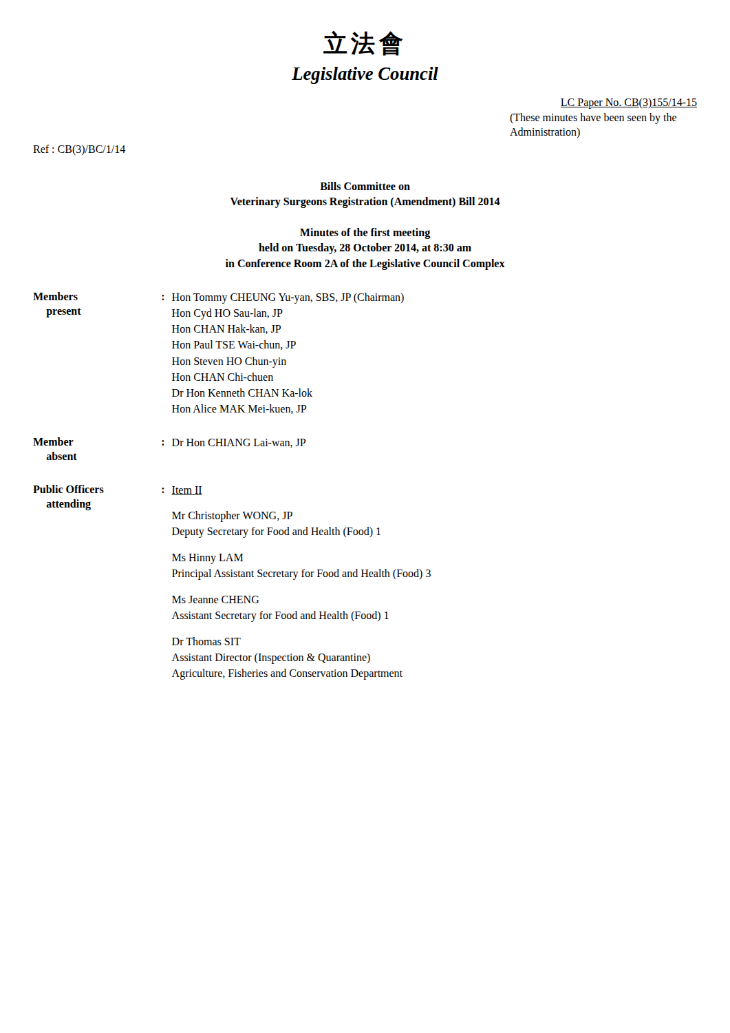立法會
Legislative Council
LC Paper No. CB(3)155/14-15
(These minutes have been seen by the Administration)
Ref : CB(3)/BC/1/14
Bills Committee on
Veterinary Surgeons Registration (Amendment) Bill 2014
Minutes of the first meeting
held on Tuesday, 28 October 2014, at 8:30 am
in Conference Room 2A of the Legislative Council Complex
| Members present | : | Hon Tommy CHEUNG Yu-yan, SBS, JP (Chairman) Hon Cyd HO Sau-lan, JP Hon CHAN Hak-kan, JP Hon Paul TSE Wai-chun, JP Hon Steven HO Chun-yin Hon CHAN Chi-chuen Dr Hon Kenneth CHAN Ka-lok Hon Alice MAK Mei-kuen, JP |
| Member absent | : | Dr Hon CHIANG Lai-wan, JP |
| Public Officers attending | : | Item II Mr Christopher WONG, JP Deputy Secretary for Food and Health (Food) 1 Ms Hinny LAM Principal Assistant Secretary for Food and Health (Food) 3 Ms Jeanne CHENG Assistant Secretary for Food and Health (Food) 1 Dr Thomas SIT Assistant Director (Inspection & Quarantine) Agriculture, Fisheries and Conservation Department |